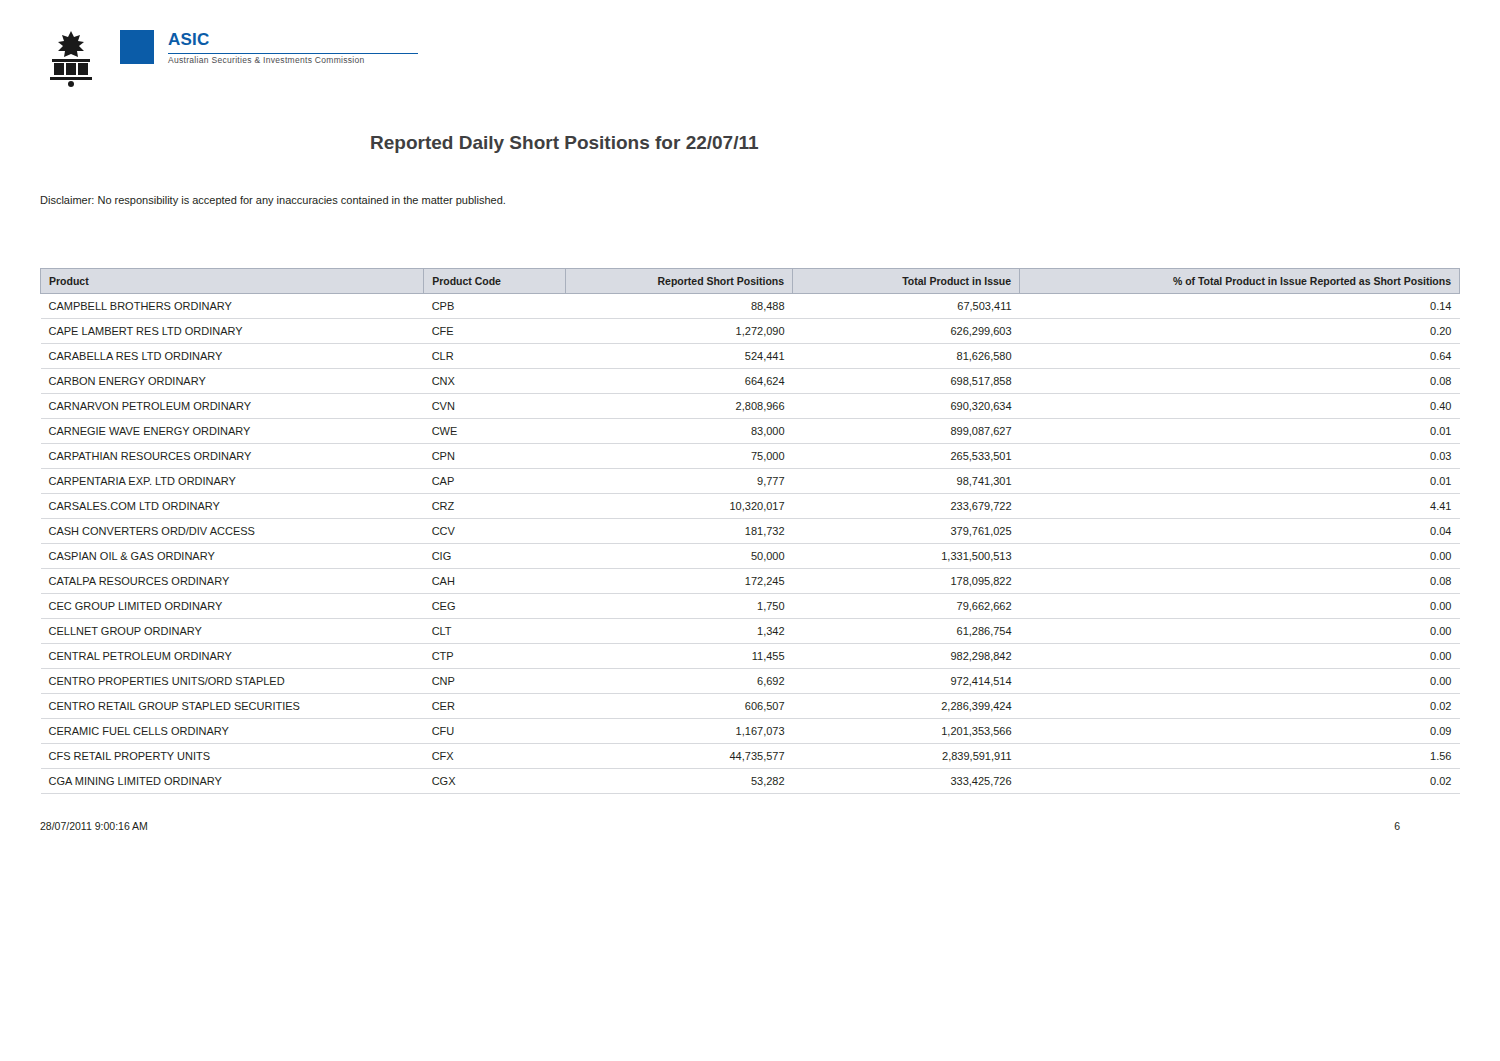ASIC
Australian Securities & Investments Commission
Reported Daily Short Positions for 22/07/11
Disclaimer: No responsibility is accepted for any inaccuracies contained in the matter published.
| Product | Product Code | Reported Short Positions | Total Product in Issue | % of Total Product in Issue Reported as Short Positions |
| --- | --- | --- | --- | --- |
| CAMPBELL BROTHERS ORDINARY | CPB | 88,488 | 67,503,411 | 0.14 |
| CAPE LAMBERT RES LTD ORDINARY | CFE | 1,272,090 | 626,299,603 | 0.20 |
| CARABELLA RES LTD ORDINARY | CLR | 524,441 | 81,626,580 | 0.64 |
| CARBON ENERGY ORDINARY | CNX | 664,624 | 698,517,858 | 0.08 |
| CARNARVON PETROLEUM ORDINARY | CVN | 2,808,966 | 690,320,634 | 0.40 |
| CARNEGIE WAVE ENERGY ORDINARY | CWE | 83,000 | 899,087,627 | 0.01 |
| CARPATHIAN RESOURCES ORDINARY | CPN | 75,000 | 265,533,501 | 0.03 |
| CARPENTARIA EXP. LTD ORDINARY | CAP | 9,777 | 98,741,301 | 0.01 |
| CARSALES.COM LTD ORDINARY | CRZ | 10,320,017 | 233,679,722 | 4.41 |
| CASH CONVERTERS ORD/DIV ACCESS | CCV | 181,732 | 379,761,025 | 0.04 |
| CASPIAN OIL & GAS ORDINARY | CIG | 50,000 | 1,331,500,513 | 0.00 |
| CATALPA RESOURCES ORDINARY | CAH | 172,245 | 178,095,822 | 0.08 |
| CEC GROUP LIMITED ORDINARY | CEG | 1,750 | 79,662,662 | 0.00 |
| CELLNET GROUP ORDINARY | CLT | 1,342 | 61,286,754 | 0.00 |
| CENTRAL PETROLEUM ORDINARY | CTP | 11,455 | 982,298,842 | 0.00 |
| CENTRO PROPERTIES UNITS/ORD STAPLED | CNP | 6,692 | 972,414,514 | 0.00 |
| CENTRO RETAIL GROUP STAPLED SECURITIES | CER | 606,507 | 2,286,399,424 | 0.02 |
| CERAMIC FUEL CELLS ORDINARY | CFU | 1,167,073 | 1,201,353,566 | 0.09 |
| CFS RETAIL PROPERTY UNITS | CFX | 44,735,577 | 2,839,591,911 | 1.56 |
| CGA MINING LIMITED ORDINARY | CGX | 53,282 | 333,425,726 | 0.02 |
28/07/2011 9:00:16 AM
6